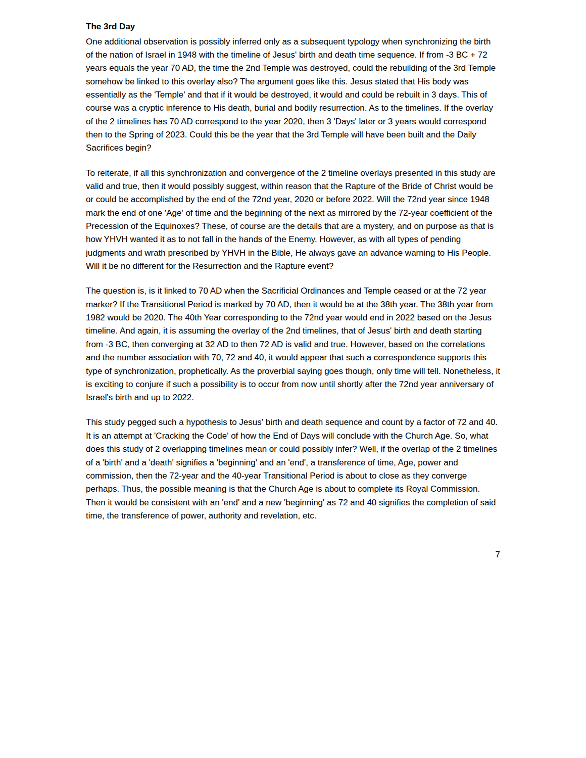The 3rd Day
One additional observation is possibly inferred only as a subsequent typology when synchronizing the birth of the nation of Israel in 1948 with the timeline of Jesus' birth and death time sequence. If from -3 BC + 72 years equals the year 70 AD, the time the 2nd Temple was destroyed, could the rebuilding of the 3rd Temple somehow be linked to this overlay also? The argument goes like this. Jesus stated that His body was essentially as the 'Temple' and that if it would be destroyed, it would and could be rebuilt in 3 days. This of course was a cryptic inference to His death, burial and bodily resurrection. As to the timelines. If the overlay of the 2 timelines has 70 AD correspond to the year 2020, then 3 'Days' later or 3 years would correspond then to the Spring of 2023. Could this be the year that the 3rd Temple will have been built and the Daily Sacrifices begin?
To reiterate, if all this synchronization and convergence of the 2 timeline overlays presented in this study are valid and true, then it would possibly suggest, within reason that the Rapture of the Bride of Christ would be or could be accomplished by the end of the 72nd year, 2020 or before 2022. Will the 72nd year since 1948 mark the end of one 'Age' of time and the beginning of the next as mirrored by the 72-year coefficient of the Precession of the Equinoxes? These, of course are the details that are a mystery, and on purpose as that is how YHVH wanted it as to not fall in the hands of the Enemy. However, as with all types of pending judgments and wrath prescribed by YHVH in the Bible, He always gave an advance warning to His People. Will it be no different for the Resurrection and the Rapture event?
The question is, is it linked to 70 AD when the Sacrificial Ordinances and Temple ceased or at the 72 year marker? If the Transitional Period is marked by 70 AD, then it would be at the 38th year. The 38th year from 1982 would be 2020. The 40th Year corresponding to the 72nd year would end in 2022 based on the Jesus timeline. And again, it is assuming the overlay of the 2nd timelines, that of Jesus' birth and death starting from -3 BC, then converging at 32 AD to then 72 AD is valid and true. However, based on the correlations and the number association with 70, 72 and 40, it would appear that such a correspondence supports this type of synchronization, prophetically. As the proverbial saying goes though, only time will tell. Nonetheless, it is exciting to conjure if such a possibility is to occur from now until shortly after the 72nd year anniversary of Israel's birth and up to 2022.
This study pegged such a hypothesis to Jesus' birth and death sequence and count by a factor of 72 and 40. It is an attempt at 'Cracking the Code' of how the End of Days will conclude with the Church Age. So, what does this study of 2 overlapping timelines mean or could possibly infer? Well, if the overlap of the 2 timelines of a 'birth' and a 'death' signifies a 'beginning' and an 'end', a transference of time, Age, power and commission, then the 72-year and the 40-year Transitional Period is about to close as they converge perhaps. Thus, the possible meaning is that the Church Age is about to complete its Royal Commission. Then it would be consistent with an 'end' and a new 'beginning' as 72 and 40 signifies the completion of said time, the transference of power, authority and revelation, etc.
7